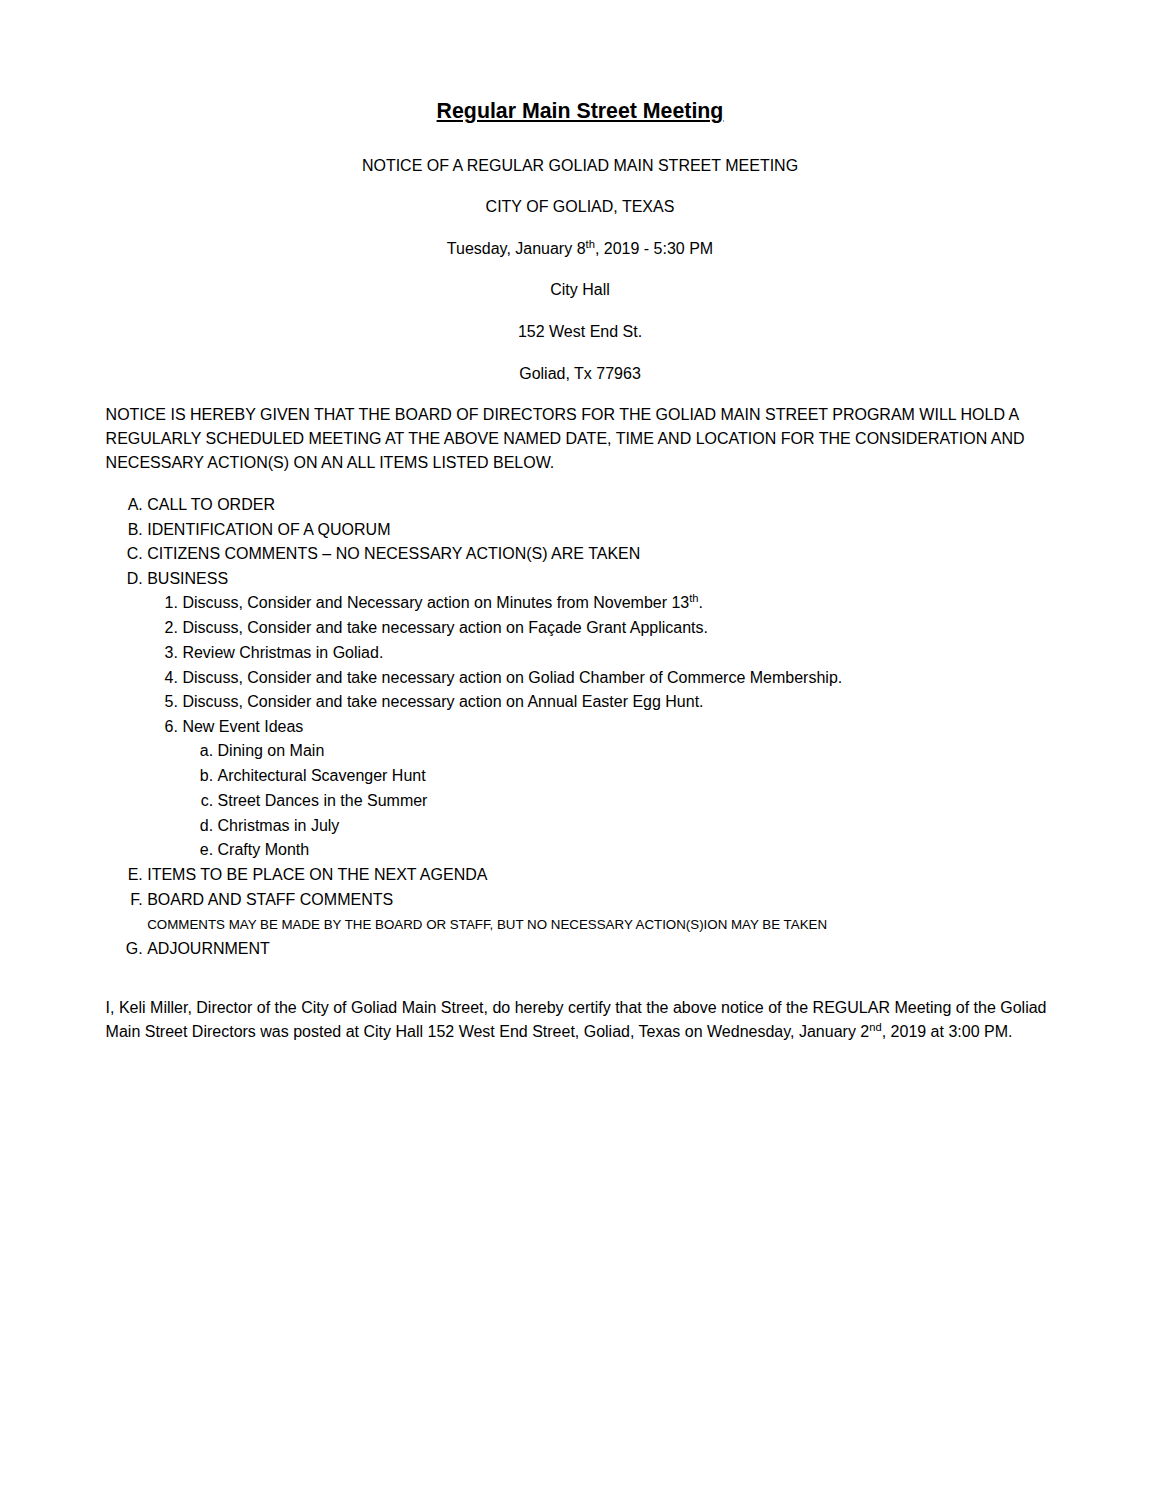Regular Main Street Meeting
NOTICE OF A REGULAR GOLIAD MAIN STREET MEETING
CITY OF GOLIAD, TEXAS
Tuesday, January 8th, 2019 - 5:30 PM
City Hall
152 West End St.
Goliad, Tx 77963
NOTICE IS HEREBY GIVEN THAT THE BOARD OF DIRECTORS FOR THE GOLIAD MAIN STREET PROGRAM WILL HOLD A REGULARLY SCHEDULED MEETING AT THE ABOVE NAMED DATE, TIME AND LOCATION FOR THE CONSIDERATION AND NECESSARY ACTION(S) ON AN ALL ITEMS LISTED BELOW.
CALL TO ORDER
IDENTIFICATION OF A QUORUM
CITIZENS COMMENTS – NO NECESSARY ACTION(S) ARE TAKEN
BUSINESS
Discuss, Consider and Necessary action on Minutes from November 13th.
Discuss, Consider and take necessary action on Façade Grant Applicants.
Review Christmas in Goliad.
Discuss, Consider and take necessary action on Goliad Chamber of Commerce Membership.
Discuss, Consider and take necessary action on Annual Easter Egg Hunt.
New Event Ideas
Dining on Main
Architectural Scavenger Hunt
Street Dances in the Summer
Christmas in July
Crafty Month
ITEMS TO BE PLACE ON THE NEXT AGENDA
BOARD AND STAFF COMMENTS
COMMENTS MAY BE MADE BY THE BOARD OR STAFF, BUT NO NECESSARY ACTION(S)ION MAY BE TAKEN
ADJOURNMENT
I, Keli Miller, Director of the City of Goliad Main Street, do hereby certify that the above notice of the REGULAR Meeting of the Goliad Main Street Directors was posted at City Hall 152 West End Street, Goliad, Texas on Wednesday, January 2nd, 2019 at 3:00 PM.